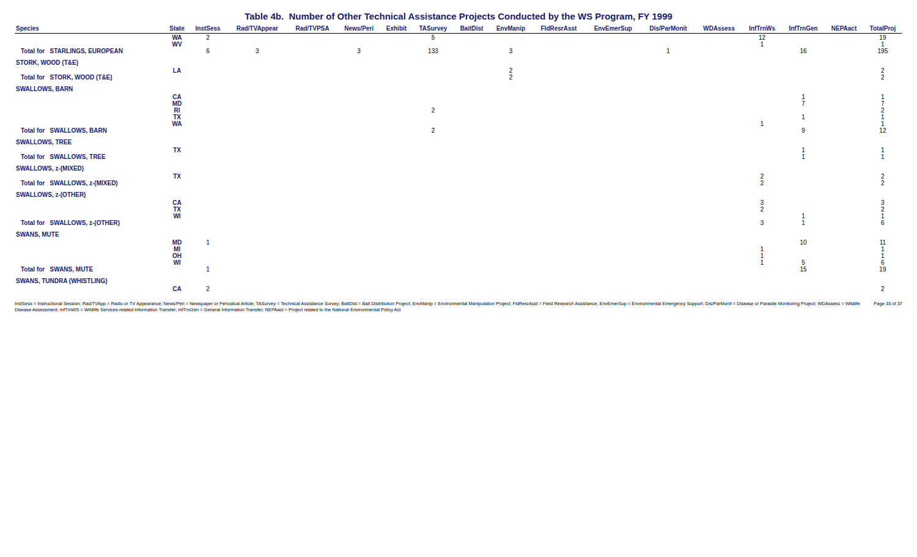Table 4b. Number of Other Technical Assistance Projects Conducted by the WS Program, FY 1999
| Species | State | InstSess | Rad/TVAppear | Rad/TVPSA | News/Peri | Exhibit | TASurvey | BaitDist | EnvManip | FldResrAsst | EnvEmerSup | Dis/ParMonit | WDAssess | InfTrnWs | InfTrnGen | NEPAact | TotalProj |
| --- | --- | --- | --- | --- | --- | --- | --- | --- | --- | --- | --- | --- | --- | --- | --- | --- | --- |
| | WA | 2 | | | | | 5 | | | | | | | 12 | | | 19 |
| | WV | | | | | | | | | | | | | 1 | | | 1 |
| Total for STARLINGS, EUROPEAN | | 6 | 3 | | 3 | | 133 | | 3 | | | 1 | | | 16 | | 195 |
| STORK, WOOD (T&E) |
| | LA | | | | | | | | 2 | | | | | | | | 2 |
| Total for STORK, WOOD (T&E) | | | | | | | | | 2 | | | | | | | | 2 |
| SWALLOWS, BARN |
| | CA | | | | | | | | | | | | | | 1 | | 1 |
| | MD | | | | | | | | | | | | | | 7 | | 7 |
| | RI | | | | | | 2 | | | | | | | | | | 2 |
| | TX | | | | | | | | | | | | | | 1 | | 1 |
| | WA | | | | | | | | | | | | | 1 | | | 1 |
| Total for SWALLOWS, BARN | | | | | | | 2 | | | | | | | | 9 | | 12 |
| SWALLOWS, TREE |
| | TX | | | | | | | | | | | | | | 1 | | 1 |
| Total for SWALLOWS, TREE | | | | | | | | | | | | | | | 1 | | 1 |
| SWALLOWS, z-(MIXED) |
| | TX | | | | | | | | | | | | | 2 | | | 2 |
| Total for SWALLOWS, z-(MIXED) | | | | | | | | | | | | | | 2 | | | 2 |
| SWALLOWS, z-(OTHER) |
| | CA | | | | | | | | | | | | | 3 | | | 3 |
| | TX | | | | | | | | | | | | | 2 | | | 2 |
| | WI | | | | | | | | | | | | | | 1 | | 1 |
| Total for SWALLOWS, z-(OTHER) | | | | | | | | | | | | | | 3 | 1 | | 6 |
| SWANS, MUTE |
| | MD | 1 | | | | | | | | | | | | | 10 | | 11 |
| | MI | | | | | | | | | | | | | 1 | | | 1 |
| | OH | | | | | | | | | | | | | 1 | | | 1 |
| | WI | | | | | | | | | | | | | 1 | 5 | | 6 |
| Total for SWANS, MUTE | | 1 | | | | | | | | | | | | | 15 | | 19 |
| SWANS, TUNDRA (WHISTLING) |
| | CA | 2 | | | | | | | | | | | | | | | 2 |
Page 33 of 37
InstSess = Instructional Session; Rad/TVApp = Radio or TV Appearance; News/Peri = Newspaper or Periodical Article; TASurvey = Technical Assistance Survey; BaitDist = Bait Distribution Project; EnvManip = Environmental Manipulation Project; FldResrAsst = Field Research Assistance; EnvEmerSup = Environmental Emergency Support; Dis/ParMonit = Disease or Parasite Monitoring Project; WDAssess = Wildlife Disease Assessment; InfTrnWS = Wildlife Services-related Information Transfer; InfTrnGen = General Information Transfer; NEPAact = Project related to the National Environmental Policy Act